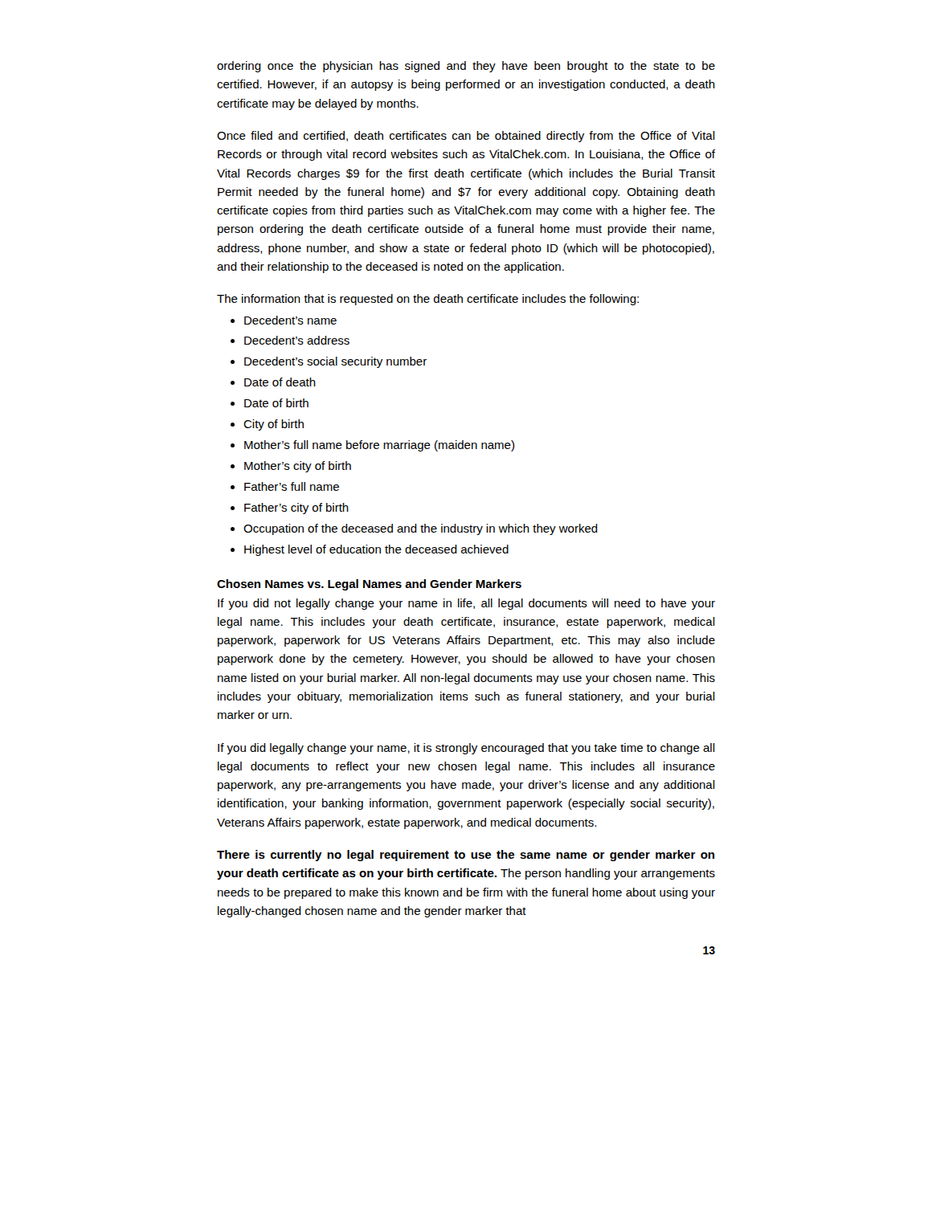ordering once the physician has signed and they have been brought to the state to be certified. However, if an autopsy is being performed or an investigation conducted, a death certificate may be delayed by months.
Once filed and certified, death certificates can be obtained directly from the Office of Vital Records or through vital record websites such as VitalChek.com. In Louisiana, the Office of Vital Records charges $9 for the first death certificate (which includes the Burial Transit Permit needed by the funeral home) and $7 for every additional copy. Obtaining death certificate copies from third parties such as VitalChek.com may come with a higher fee. The person ordering the death certificate outside of a funeral home must provide their name, address, phone number, and show a state or federal photo ID (which will be photocopied), and their relationship to the deceased is noted on the application.
The information that is requested on the death certificate includes the following:
Decedent’s name
Decedent’s address
Decedent’s social security number
Date of death
Date of birth
City of birth
Mother’s full name before marriage (maiden name)
Mother’s city of birth
Father’s full name
Father’s city of birth
Occupation of the deceased and the industry in which they worked
Highest level of education the deceased achieved
Chosen Names vs. Legal Names and Gender Markers
If you did not legally change your name in life, all legal documents will need to have your legal name. This includes your death certificate, insurance, estate paperwork, medical paperwork, paperwork for US Veterans Affairs Department, etc. This may also include paperwork done by the cemetery. However, you should be allowed to have your chosen name listed on your burial marker. All non-legal documents may use your chosen name. This includes your obituary, memorialization items such as funeral stationery, and your burial marker or urn.
If you did legally change your name, it is strongly encouraged that you take time to change all legal documents to reflect your new chosen legal name. This includes all insurance paperwork, any pre-arrangements you have made, your driver’s license and any additional identification, your banking information, government paperwork (especially social security), Veterans Affairs paperwork, estate paperwork, and medical documents.
There is currently no legal requirement to use the same name or gender marker on your death certificate as on your birth certificate. The person handling your arrangements needs to be prepared to make this known and be firm with the funeral home about using your legally-changed chosen name and the gender marker that
13